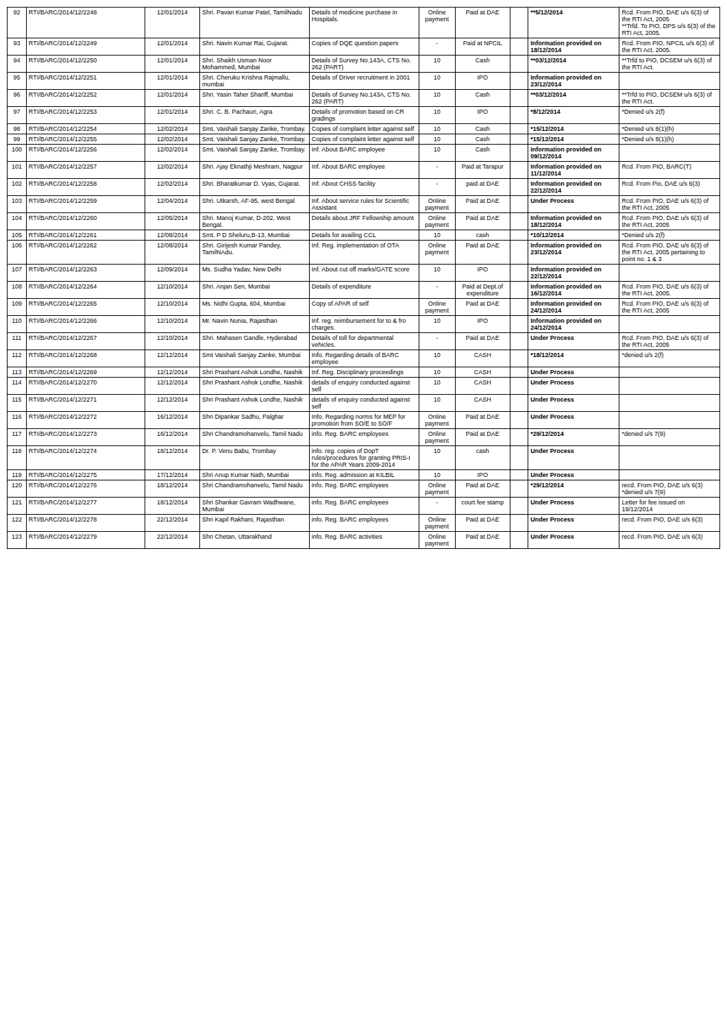| 92 | RTI/BARC/2014/12/2248 | 12/01/2014 | Shri. Pavan Kumar Patel, TamilNadu | Details of medicine purchase in Hospitals. | Online payment | Paid at DAE | | **5/12/2014 | Rcd. From PIO, DAE u/s 6(3) of the RTI Act, 2005 **Trfd. To PIO, DPS u/s 6(3) of the RTI Act, 2005. |
| 93 | RTI/BARC/2014/12/2249 | 12/01/2014 | Shri. Navin Kumar Rai, Gujarat. | Copies of DQE question papers | - | Paid at NPCIL | | Information provided on 18/12/2014 | Rcd. From PIO, NPCIL u/s 6(3) of the RTI Act, 2005. |
| 94 | RTI/BARC/2014/12/2250 | 12/01/2014 | Shri. Shaikh Usman Noor Mohammed, Mumbai | Details of Survey No.143A, CTS No. 262 (PART) | 10 | Cash | | **03/12/2014 | **Trfd to PIO, DCSEM u/s 6(3) of the RTI Act. |
| 95 | RTI/BARC/2014/12/2251 | 12/01/2014 | Shri. Cheruku Krishna Rajmallu, mumbai | Details of Driver recruitment in 2001 | 10 | IPO | | Information provided on 23/12/2014 | |
| 96 | RTI/BARC/2014/12/2252 | 12/01/2014 | Shri. Yasin Taher Shariff, Mumbai | Details of Survey No.143A, CTS No. 262 (PART) | 10 | Cash | | **03/12/2014 | **Trfd to PIO, DCSEM u/s 6(3) of the RTI Act. |
| 97 | RTI/BARC/2014/12/2253 | 12/01/2014 | Shri. C. B. Pachauri, Agra | Details of promotion based on CR gradings | 10 | IPO | | *8/12/2014 | *Denied u/s 2(f) |
| 98 | RTI/BARC/2014/12/2254 | 12/02/2014 | Smt. Vaishali Sanjay Zanke, Trombay. | Copies of complaint letter against self | 10 | Cash | | *15/12/2014 | *Denied u/s 8(1)(h) |
| 99 | RTI/BARC/2014/12/2255 | 12/02/2014 | Smt. Vaishali Sanjay Zanke, Trombay. | Copies of complaint letter against self | 10 | Cash | | *15/12/2014 | *Denied u/s 8(1)(h) |
| 100 | RTI/BARC/2014/12/2256 | 12/02/2014 | Smt. Vaishali Sanjay Zanke, Trombay. | Inf. About BARC employee | 10 | Cash | | Information provided on 09/12/2014 | |
| 101 | RTI/BARC/2014/12/2257 | 12/02/2014 | Shri. Ajay Eknathji Meshram, Nagpur | Inf. About BARC employee | - | Paid at Tarapur | | Information provided on 11/12/2014 | Rcd. From PIO, BARC(T) |
| 102 | RTI/BARC/2014/12/2258 | 12/02/2014 | Shri. Bharatkumar D. Vyas, Gujarat. | Inf. About CHSS facility | - | paid at DAE | | Information provided on 22/12/2014 | Rcd. From Pio, DAE u/s 6(3) |
| 103 | RTI/BARC/2014/12/2259 | 12/04/2014 | Shri. Utkarsh, AF-95, west Bengal | Inf. About service rules for Scientific Assistant | Online payment | Paid at DAE | | Under Process | Rcd. From PIO, DAE u/s 6(3) of the RTI Act, 2005 |
| 104 | RTI/BARC/2014/12/2260 | 12/05/2014 | Shri. Manoj Kumar, D-202, West Bengal. | Details about JRF Fellowship amount | Online payment | Paid at DAE | | Information provided on 18/12/2014 | Rcd. From PIO, DAE u/s 6(3) of the RTI Act, 2005 |
| 105 | RTI/BARC/2014/12/2261 | 12/08/2014 | Smt. P D Sheluru,B-13, Mumbai | Details for availing CCL | 10 | cash | | *10/12/2014 | *Denied u/s 2(f) |
| 106 | RTI/BARC/2014/12/2262 | 12/08/2014 | Shri. Girijesh Kumar Pandey, TamilNAdu. | Inf. Reg. implementation of OTA | Online payment | Paid at DAE | | Information provided on 23/12/2014 | Rcd. From PIO, DAE u/s 6(3) of the RTI Act, 2005 pertaining to point no. 1 & 3 |
| 107 | RTI/BARC/2014/12/2263 | 12/09/2014 | Ms. Sudha Yadav, New Delhi | Inf. About cut off marks/GATE score | 10 | IPO | | Information provided on 22/12/2014 | |
| 108 | RTI/BARC/2014/12/2264 | 12/10/2014 | Shri. Anjan Sen, Mumbai | Details of expenditure | - | Paid at Dept.of expenditure | | Information provided on 16/12/2014 | Rcd. From PIO, DAE u/s 6(3) of the RTI Act, 2005. |
| 109 | RTI/BARC/2014/12/2265 | 12/10/2014 | Ms. Nidhi Gupta, 604, Mumbai | Copy of APAR of self | Online payment | Paid at DAE | | Information provided on 24/12/2014 | Rcd. From PIO, DAE u/s 6(3) of the RTI Act, 2005 |
| 110 | RTI/BARC/2014/12/2266 | 12/10/2014 | Mr. Navin Nunia, Rajasthan | Inf. reg. reimbursement for to & fro charges. | 10 | IPO | | Information provided on 24/12/2014 | |
| 111 | RTI/BARC/2014/12/2267 | 12/10/2014 | Shri. Mahasen Gandle, Hyderabad | Details of toll for departmental vehicles. | - | Paid at DAE | | Under Process | Rcd. From PIO, DAE u/s 6(3) of the RTI Act, 2005 |
| 112 | RTI/BARC/2014/12/2268 | 12/12/2014 | Smt Vaishali Sanjay Zanke, Mumbai | Info. Regarding details of BARC employee | 10 | CASH | | *18/12/2014 | *denied u/s 2(f) |
| 113 | RTI/BARC/2014/12/2269 | 12/12/2014 | Shri Prashant Ashok Londhe, Nashik | Inf. Reg. Disciplinary proceedings | 10 | CASH | | Under Process | |
| 114 | RTI/BARC/2014/12/2270 | 12/12/2014 | Shri Prashant Ashok Londhe, Nashik | details of enquiry conducted against self | 10 | CASH | | Under Process | |
| 115 | RTI/BARC/2014/12/2271 | 12/12/2014 | Shri Prashant Ashok Londhe, Nashik | details of enquiry conducted against self | 10 | CASH | | Under Process | |
| 116 | RTI/BARC/2014/12/2272 | 16/12/2014 | Shri Dipankar Sadhu, Palghar | Info. Regarding norms for MEP for promotion from SO/E to SO/F | Online payment | Paid at DAE | | Under Process | |
| 117 | RTI/BARC/2014/12/2273 | 16/12/2014 | Shri Chandramohanvelu, Tamil Nadu | info. Reg. BARC employees | Online payment | Paid at DAE | | *29/12/2014 | *denied u/s 7(9) |
| 118 | RTI/BARC/2014/12/2274 | 18/12/2014 | Dr. P. Venu Babu, Trombay | info. reg. copies of DopT rules/procedures for granting PRIS-I for the APAR Years 2009-2014 | 10 | cash | | Under Process | |
| 119 | RTI/BARC/2014/12/2275 | 17/12/2014 | Shri Anup Kumar Nath, Mumbai | info. Reg. admission at KILBIL | 10 | IPO | | Under Process | |
| 120 | RTI/BARC/2014/12/2276 | 18/12/2014 | Shri Chandramohanvelu, Tamil Nadu | info. Reg. BARC employees | Online payment | Paid at DAE | | *29/12/2014 | recd. From PIO, DAE u/s 6(3) *denied u/s 7(9) |
| 121 | RTI/BARC/2014/12/2277 | 18/12/2014 | Shri Shankar Gavram Wadhwane, Mumbai | info. Reg. BARC employees | - | court fee stamp | | Under Process | Letter for fee issued on 19/12/2014 |
| 122 | RTI/BARC/2014/12/2278 | 22/12/2014 | Shri Kapil Rakhani, Rajasthan | info. Reg. BARC employees | Online payment | Paid at DAE | | Under Process | recd. From PIO, DAE u/s 6(3) |
| 123 | RTI/BARC/2014/12/2279 | 22/12/2014 | Shri Chetan, Uttarakhand | info. Reg. BARC activities | Online payment | Paid at DAE | | Under Process | recd. From PIO, DAE u/s 6(3) |